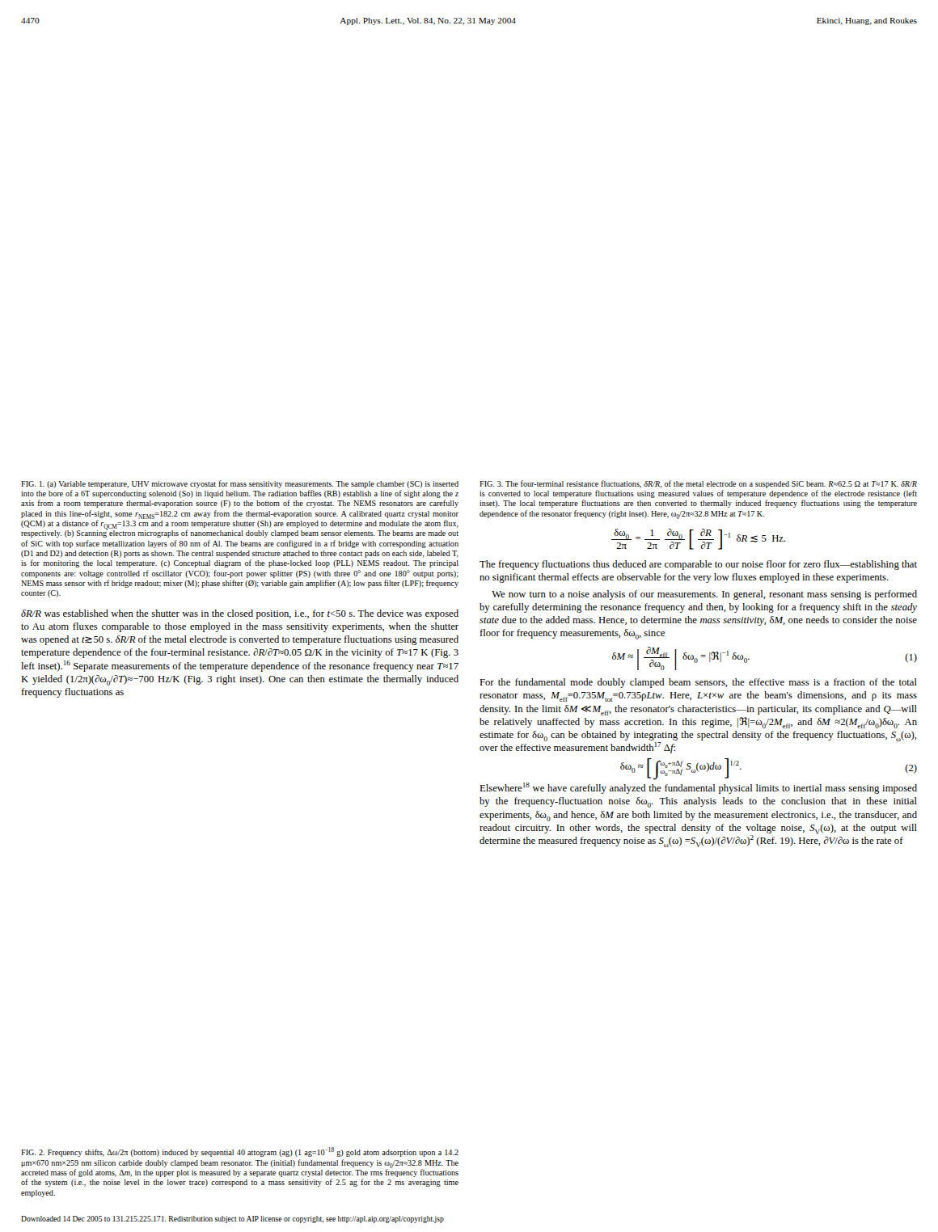4470 Appl. Phys. Lett., Vol. 84, No. 22, 31 May 2004 Ekinci, Huang, and Roukes
FIG. 1. (a) Variable temperature, UHV microwave cryostat for mass sensitivity measurements. The sample chamber (SC) is inserted into the bore of a 6T superconducting solenoid (So) in liquid helium. The radiation baffles (RB) establish a line of sight along the z axis from a room temperature thermal-evaporation source (F) to the bottom of the cryostat. The NEMS resonators are carefully placed in this line-of-sight, some rNEMS=182.2 cm away from the thermal-evaporation source. A calibrated quartz crystal monitor (QCM) at a distance of rQCM=13.3 cm and a room temperature shutter (Sh) are employed to determine and modulate the atom flux, respectively. (b) Scanning electron micrographs of nanomechanical doubly clamped beam sensor elements. The beams are made out of SiC with top surface metallization layers of 80 nm of Al. The beams are configured in a rf bridge with corresponding actuation (D1 and D2) and detection (R) ports as shown. The central suspended structure attached to three contact pads on each side, labeled T, is for monitoring the local temperature. (c) Conceptual diagram of the phase-locked loop (PLL) NEMS readout. The principal components are: voltage controlled rf oscillator (VCO); four-port power splitter (PS) (with three 0° and one 180° output ports); NEMS mass sensor with rf bridge readout; mixer (M); phase shifter (Ø); variable gain amplifier (A); low pass filter (LPF); frequency counter (C).
δR/R was established when the shutter was in the closed position, i.e., for t<50 s. The device was exposed to Au atom fluxes comparable to those employed in the mass sensitivity experiments, when the shutter was opened at t≳50 s. δR/R of the metal electrode is converted to temperature fluctuations using measured temperature dependence of the four-terminal resistance. ∂R/∂T≈0.05 Ω/K in the vicinity of T≈17 K (Fig. 3 left inset).16 Separate measurements of the temperature dependence of the resonance frequency near T≈17 K yielded (1/2π)(∂ω0/∂T)≈−700 Hz/K (Fig. 3 right inset). One can then estimate the thermally induced frequency fluctuations as
FIG. 2. Frequency shifts, Δω/2π (bottom) induced by sequential 40 attogram (ag) (1 ag=10−18 g) gold atom adsorption upon a 14.2 μm×670 nm×259 nm silicon carbide doubly clamped beam resonator. The (initial) fundamental frequency is ω0/2π≈32.8 MHz. The accreted mass of gold atoms, Δm, in the upper plot is measured by a separate quartz crystal detector. The rms frequency fluctuations of the system (i.e., the noise level in the lower trace) correspond to a mass sensitivity of 2.5 ag for the 2 ms averaging time employed.
FIG. 3. The four-terminal resistance fluctuations, δR/R, of the metal electrode on a suspended SiC beam. R≈62.5 Ω at T≈17 K. δR/R is converted to local temperature fluctuations using measured values of temperature dependence of the electrode resistance (left inset). The local temperature fluctuations are then converted to thermally induced frequency fluctuations using the temperature dependence of the resonator frequency (right inset). Here, ω0/2π≈32.8 MHz at T≈17 K.
δω02π = 12π ∂ω0∂T [ ∂R∂T ]−1 δR ≲ 5 Hz.
The frequency fluctuations thus deduced are comparable to our noise floor for zero flux—establishing that no significant thermal effects are observable for the very low fluxes employed in these experiments.
We now turn to a noise analysis of our measurements. In general, resonant mass sensing is performed by carefully determining the resonance frequency and then, by looking for a frequency shift in the steady state due to the added mass. Hence, to determine the mass sensitivity, δM, one needs to consider the noise floor for frequency measurements, δω0, since
δM ≈ | ∂Meff∂ω0 | δω0 = |ℜ|−1 δω0. (1)
For the fundamental mode doubly clamped beam sensors, the effective mass is a fraction of the total resonator mass, Meff=0.735Mtot=0.735ρLtw. Here, L×t×w are the beam's dimensions, and ρ its mass density. In the limit δM ≪Meff, the resonator's characteristics—in particular, its compliance and Q—will be relatively unaffected by mass accretion. In this regime, |ℜ|=ω0/2Meff, and δM ≈2(Meff/ω0)δω0. An estimate for δω0 can be obtained by integrating the spectral density of the frequency fluctuations, Sω(ω), over the effective measurement bandwidth17 Δf:
δω0 ≈ [ ∫ω0+πΔf ω0−πΔf Sω(ω)dω ]1/2. (2)
Elsewhere18 we have carefully analyzed the fundamental physical limits to inertial mass sensing imposed by the frequency-fluctuation noise δω0. This analysis leads to the conclusion that in these initial experiments, δω0 and hence, δM are both limited by the measurement electronics, i.e., the transducer, and readout circuitry. In other words, the spectral density of the voltage noise, SV(ω), at the output will determine the measured frequency noise as Sω(ω) =SV(ω)/(∂V/∂ω)2 (Ref. 19). Here, ∂V/∂ω is the rate of
Downloaded 14 Dec 2005 to 131.215.225.171. Redistribution subject to AIP license or copyright, see http://apl.aip.org/apl/copyright.jsp